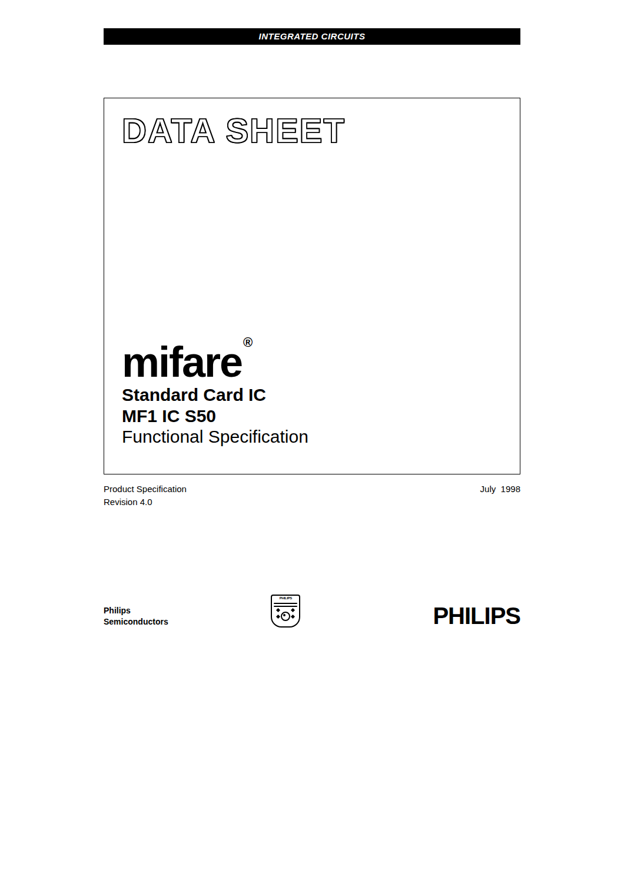INTEGRATED CIRCUITS
DATA SHEET
mifare®
Standard Card IC
MF1 IC S50
Functional Specification
| Product Specification | July 1998 |
| Revision 4.0 | |
| Philips Semiconductors | PHILIPS | PHILIPS |